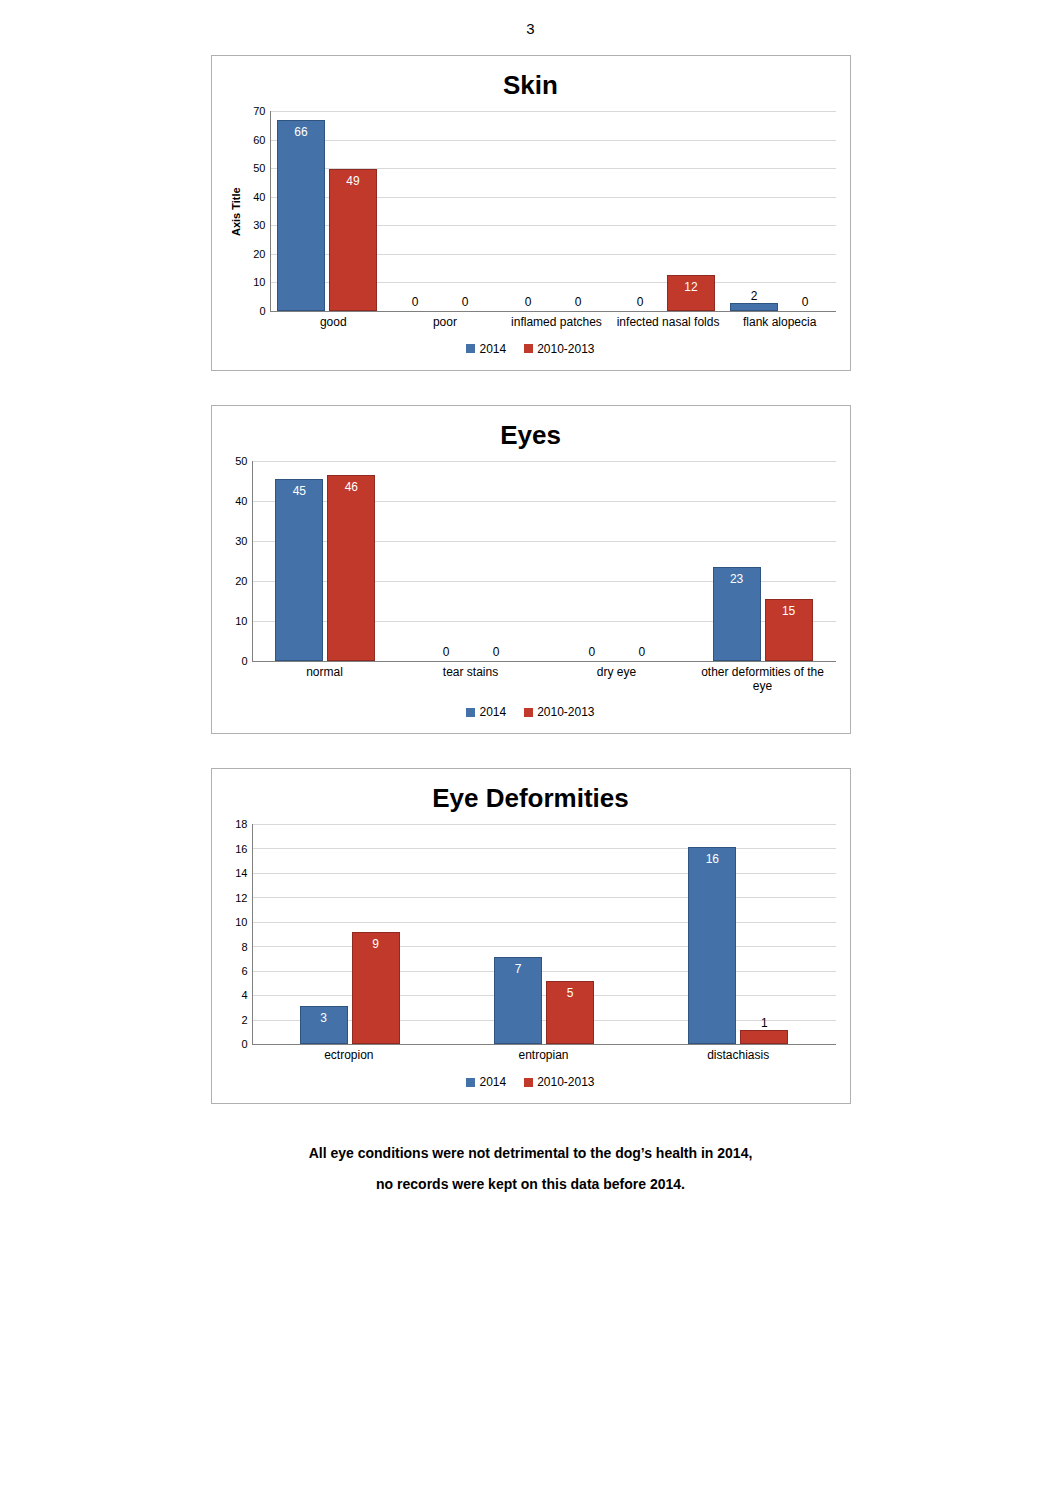3
Skin
Axis Title
70 60 50 40 30 20 10 0
66
49
0
0
0
0
0
12
2
0
good
poor
inflamed patches
infected nasal folds
flank alopecia
2014 2010-2013
Eyes
50 40 30 20 10 0
45
46
0
0
0
0
23
15
normal
tear stains
dry eye
other deformities of the eye
2014 2010-2013
Eye Deformities
18 16 14 12 10 8 6 4 2 0
3
9
7
5
16
1
ectropion
entropian
distachiasis
2014 2010-2013
All eye conditions were not detrimental to the dog’s health in 2014,
no records were kept on this data before 2014.